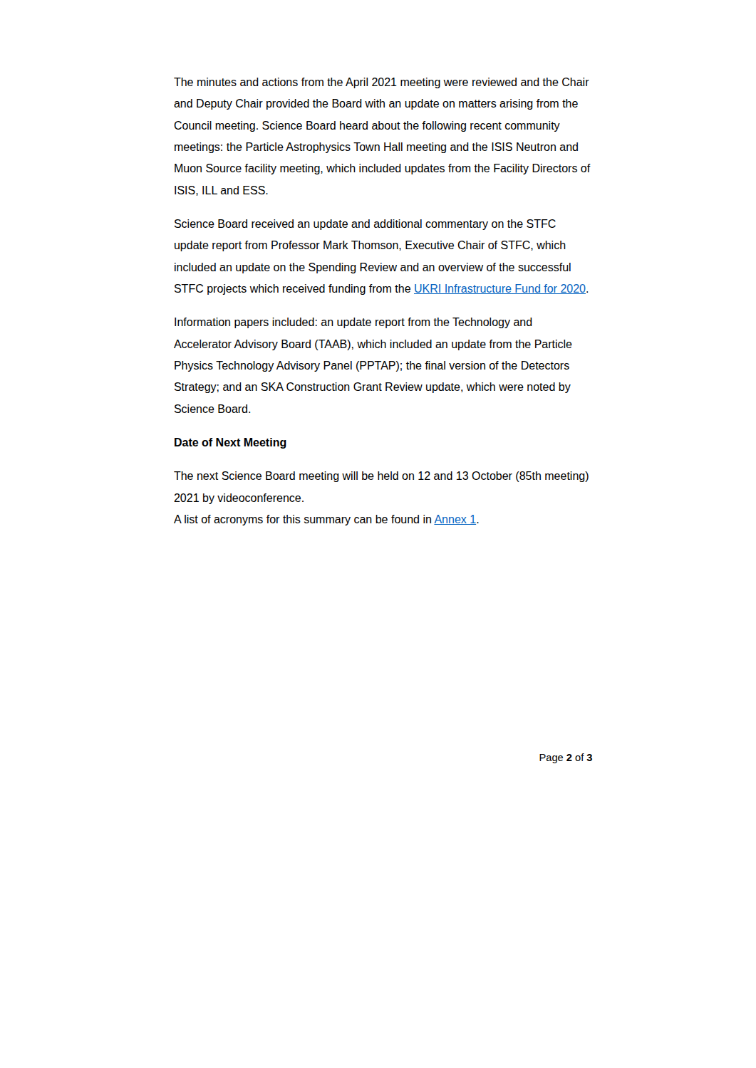The minutes and actions from the April 2021 meeting were reviewed and the Chair and Deputy Chair provided the Board with an update on matters arising from the Council meeting. Science Board heard about the following recent community meetings: the Particle Astrophysics Town Hall meeting and the ISIS Neutron and Muon Source facility meeting, which included updates from the Facility Directors of ISIS, ILL and ESS.
Science Board received an update and additional commentary on the STFC update report from Professor Mark Thomson, Executive Chair of STFC, which included an update on the Spending Review and an overview of the successful STFC projects which received funding from the UKRI Infrastructure Fund for 2020.
Information papers included: an update report from the Technology and Accelerator Advisory Board (TAAB), which included an update from the Particle Physics Technology Advisory Panel (PPTAP); the final version of the Detectors Strategy; and an SKA Construction Grant Review update, which were noted by Science Board.
Date of Next Meeting
The next Science Board meeting will be held on 12 and 13 October (85th meeting) 2021 by videoconference.
A list of acronyms for this summary can be found in Annex 1.
Page 2 of 3